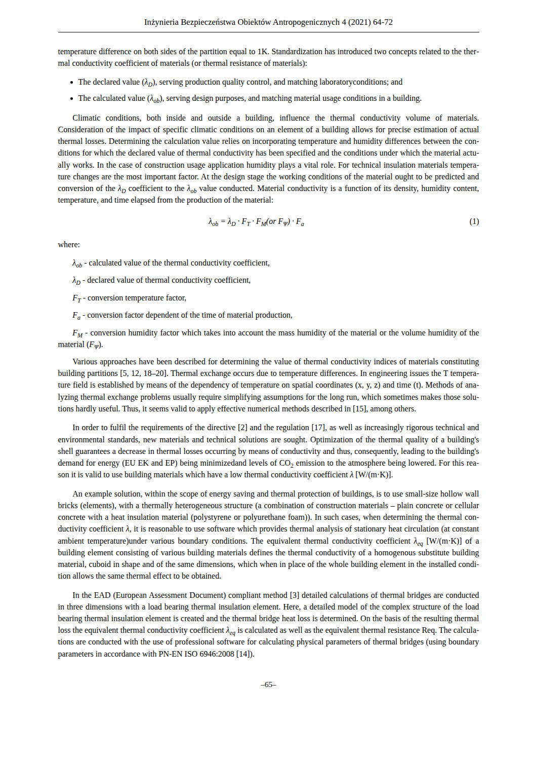Inżynieria Bezpieczeństwa Obiektów Antropogenicznych 4 (2021) 64-72
temperature difference on both sides of the partition equal to 1K. Standardization has introduced two concepts related to the thermal conductivity coefficient of materials (or thermal resistance of materials):
The declared value (λD), serving production quality control, and matching laboratoryconditions; and
The calculated value (λob), serving design purposes, and matching material usage conditions in a building.
Climatic conditions, both inside and outside a building, influence the thermal conductivity volume of materials. Consideration of the impact of specific climatic conditions on an element of a building allows for precise estimation of actual thermal losses. Determining the calculation value relies on incorporating temperature and humidity differences between the conditions for which the declared value of thermal conductivity has been specified and the conditions under which the material actually works. In the case of construction usage application humidity plays a vital role. For technical insulation materials temperature changes are the most important factor. At the design stage the working conditions of the material ought to be predicted and conversion of the λD coefficient to the λob value conducted. Material conductivity is a function of its density, humidity content, temperature, and time elapsed from the production of the material:
λob = λD · FT · FM(or FΨ) · Fa
(1)
where:
λob - calculated value of the thermal conductivity coefficient,
λD - declared value of thermal conductivity coefficient,
FT - conversion temperature factor,
Fa - conversion factor dependent of the time of material production,
FM - conversion humidity factor which takes into account the mass humidity of the material or the volume humidity of the material (FΨ).
Various approaches have been described for determining the value of thermal conductivity indices of materials constituting building partitions [5, 12, 18–20]. Thermal exchange occurs due to temperature differences. In engineering issues the T temperature field is established by means of the dependency of temperature on spatial coordinates (x, y, z) and time (t). Methods of analyzing thermal exchange problems usually require simplifying assumptions for the long run, which sometimes makes those solutions hardly useful. Thus, it seems valid to apply effective numerical methods described in [15], among others.
In order to fulfil the requirements of the directive [2] and the regulation [17], as well as increasingly rigorous technical and environmental standards, new materials and technical solutions are sought. Optimization of the thermal quality of a building's shell guarantees a decrease in thermal losses occurring by means of conductivity and thus, consequently, leading to the building's demand for energy (EU EK and EP) being minimizedand levels of CO2 emission to the atmosphere being lowered. For this reason it is valid to use building materials which have a low thermal conductivity coefficient λ [W/(m·K)].
An example solution, within the scope of energy saving and thermal protection of buildings, is to use small-size hollow wall bricks (elements), with a thermally heterogeneous structure (a combination of construction materials – plain concrete or cellular concrete with a heat insulation material (polystyrene or polyurethane foam)). In such cases, when determining the thermal conductivity coefficient λ, it is reasonable to use software which provides thermal analysis of stationary heat circulation (at constant ambient temperature)under various boundary conditions. The equivalent thermal conductivity coefficient λeq [W/(m·K)] of a building element consisting of various building materials defines the thermal conductivity of a homogenous substitute building material, cuboid in shape and of the same dimensions, which when in place of the whole building element in the installed condition allows the same thermal effect to be obtained.
In the EAD (European Assessment Document) compliant method [3] detailed calculations of thermal bridges are conducted in three dimensions with a load bearing thermal insulation element. Here, a detailed model of the complex structure of the load bearing thermal insulation element is created and the thermal bridge heat loss is determined. On the basis of the resulting thermal loss the equivalent thermal conductivity coefficient λeq is calculated as well as the equivalent thermal resistance Req. The calculations are conducted with the use of professional software for calculating physical parameters of thermal bridges (using boundary parameters in accordance with PN-EN ISO 6946:2008 [14]).
–65–